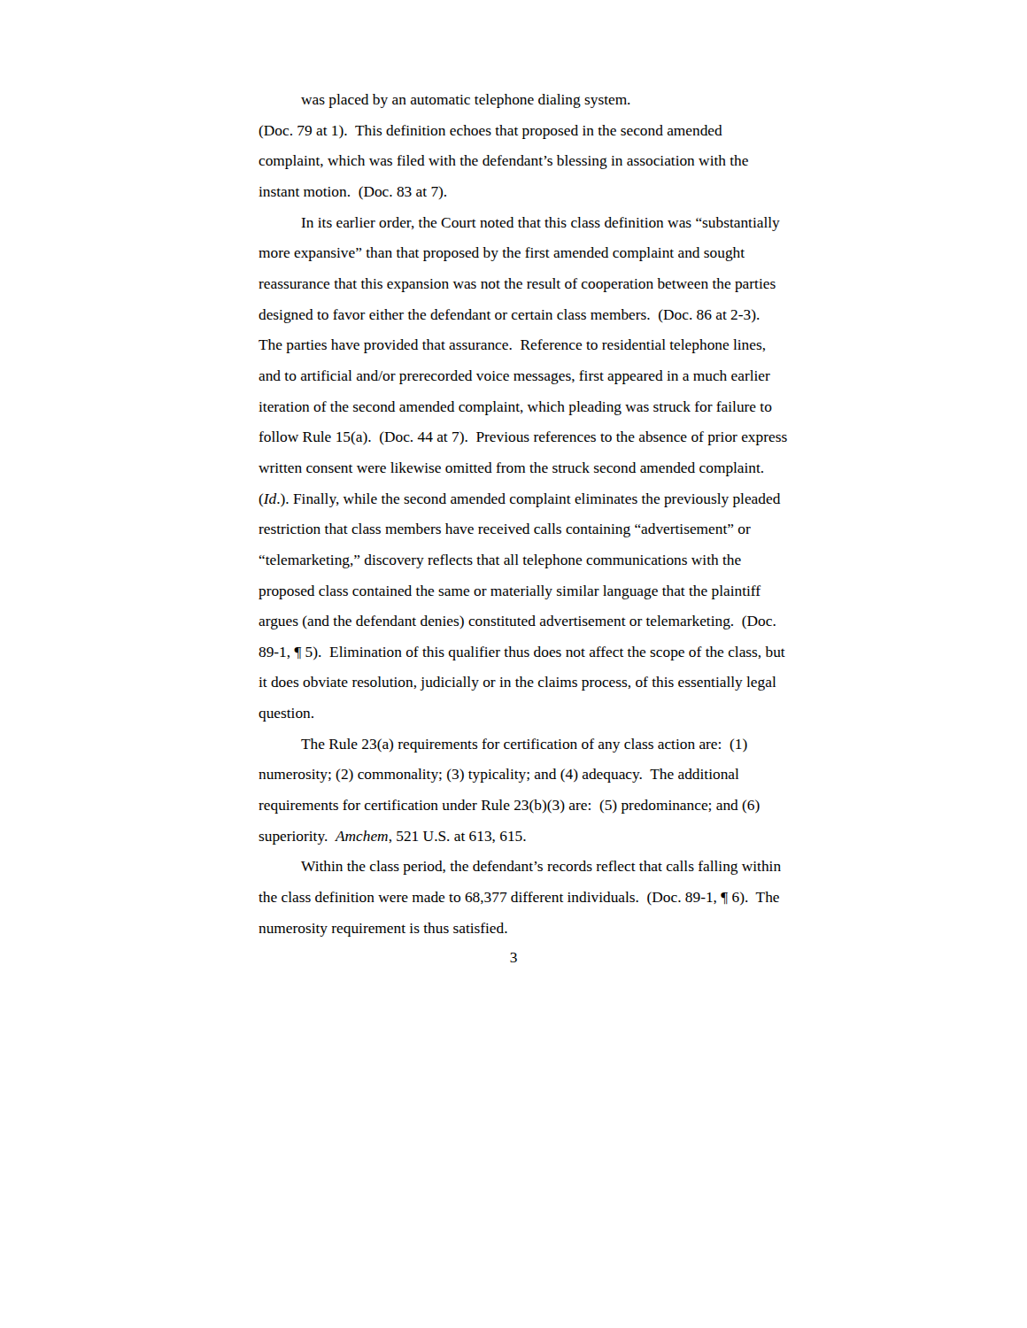was placed by an automatic telephone dialing system.
(Doc. 79 at 1). This definition echoes that proposed in the second amended complaint, which was filed with the defendant’s blessing in association with the instant motion. (Doc. 83 at 7).
In its earlier order, the Court noted that this class definition was “substantially more expansive” than that proposed by the first amended complaint and sought reassurance that this expansion was not the result of cooperation between the parties designed to favor either the defendant or certain class members. (Doc. 86 at 2-3). The parties have provided that assurance. Reference to residential telephone lines, and to artificial and/or prerecorded voice messages, first appeared in a much earlier iteration of the second amended complaint, which pleading was struck for failure to follow Rule 15(a). (Doc. 44 at 7). Previous references to the absence of prior express written consent were likewise omitted from the struck second amended complaint. (Id.). Finally, while the second amended complaint eliminates the previously pleaded restriction that class members have received calls containing “advertisement” or “telemarketing,” discovery reflects that all telephone communications with the proposed class contained the same or materially similar language that the plaintiff argues (and the defendant denies) constituted advertisement or telemarketing. (Doc. 89-1, ¶ 5). Elimination of this qualifier thus does not affect the scope of the class, but it does obviate resolution, judicially or in the claims process, of this essentially legal question.
The Rule 23(a) requirements for certification of any class action are: (1) numerosity; (2) commonality; (3) typicality; and (4) adequacy. The additional requirements for certification under Rule 23(b)(3) are: (5) predominance; and (6) superiority. Amchem, 521 U.S. at 613, 615.
Within the class period, the defendant’s records reflect that calls falling within the class definition were made to 68,377 different individuals. (Doc. 89-1, ¶ 6). The numerosity requirement is thus satisfied.
3